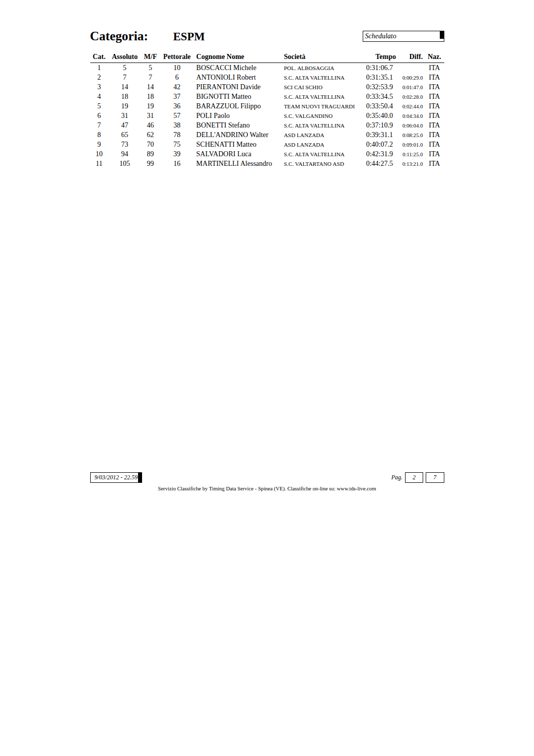Categoria:
ESPM
Schedulato
| Cat. | Assoluto | M/F | Pettorale | Cognome Nome | Società | Tempo | Diff. | Naz. |
| --- | --- | --- | --- | --- | --- | --- | --- | --- |
| 1 | 5 | 5 | 10 | BOSCACCI Michele | POL. ALBOSAGGIA | 0:31:06.7 | | ITA |
| 2 | 7 | 7 | 6 | ANTONIOLI Robert | S.C. ALTA VALTELLINA | 0:31:35.1 | 0:00:29.0 | ITA |
| 3 | 14 | 14 | 42 | PIERANTONI Davide | SCI CAI SCHIO | 0:32:53.9 | 0:01:47.0 | ITA |
| 4 | 18 | 18 | 37 | BIGNOTTI Matteo | S.C. ALTA VALTELLINA | 0:33:34.5 | 0:02:28.0 | ITA |
| 5 | 19 | 19 | 36 | BARAZZUOL Filippo | TEAM NUOVI TRAGUARDI | 0:33:50.4 | 0:02:44.0 | ITA |
| 6 | 31 | 31 | 57 | POLI Paolo | S.C. VALGANDINO | 0:35:40.0 | 0:04:34.0 | ITA |
| 7 | 47 | 46 | 38 | BONETTI Stefano | S.C. ALTA VALTELLINA | 0:37:10.9 | 0:06:04.0 | ITA |
| 8 | 65 | 62 | 78 | DELL'ANDRINO Walter | ASD LANZADA | 0:39:31.1 | 0:08:25.0 | ITA |
| 9 | 73 | 70 | 75 | SCHENATTI Matteo | ASD LANZADA | 0:40:07.2 | 0:09:01.0 | ITA |
| 10 | 94 | 89 | 39 | SALVADORI Luca | S.C. ALTA VALTELLINA | 0:42:31.9 | 0:11:25.0 | ITA |
| 11 | 105 | 99 | 16 | MARTINELLI Alessandro | S.C. VALTARTANO ASD | 0:44:27.5 | 0:13:21.0 | ITA |
9/03/2012 - 22.59
Pag. 2 7
Servizio Classifiche by Timing Data Service - Spinea (VE). Classifiche on-line su: www.tds-live.com